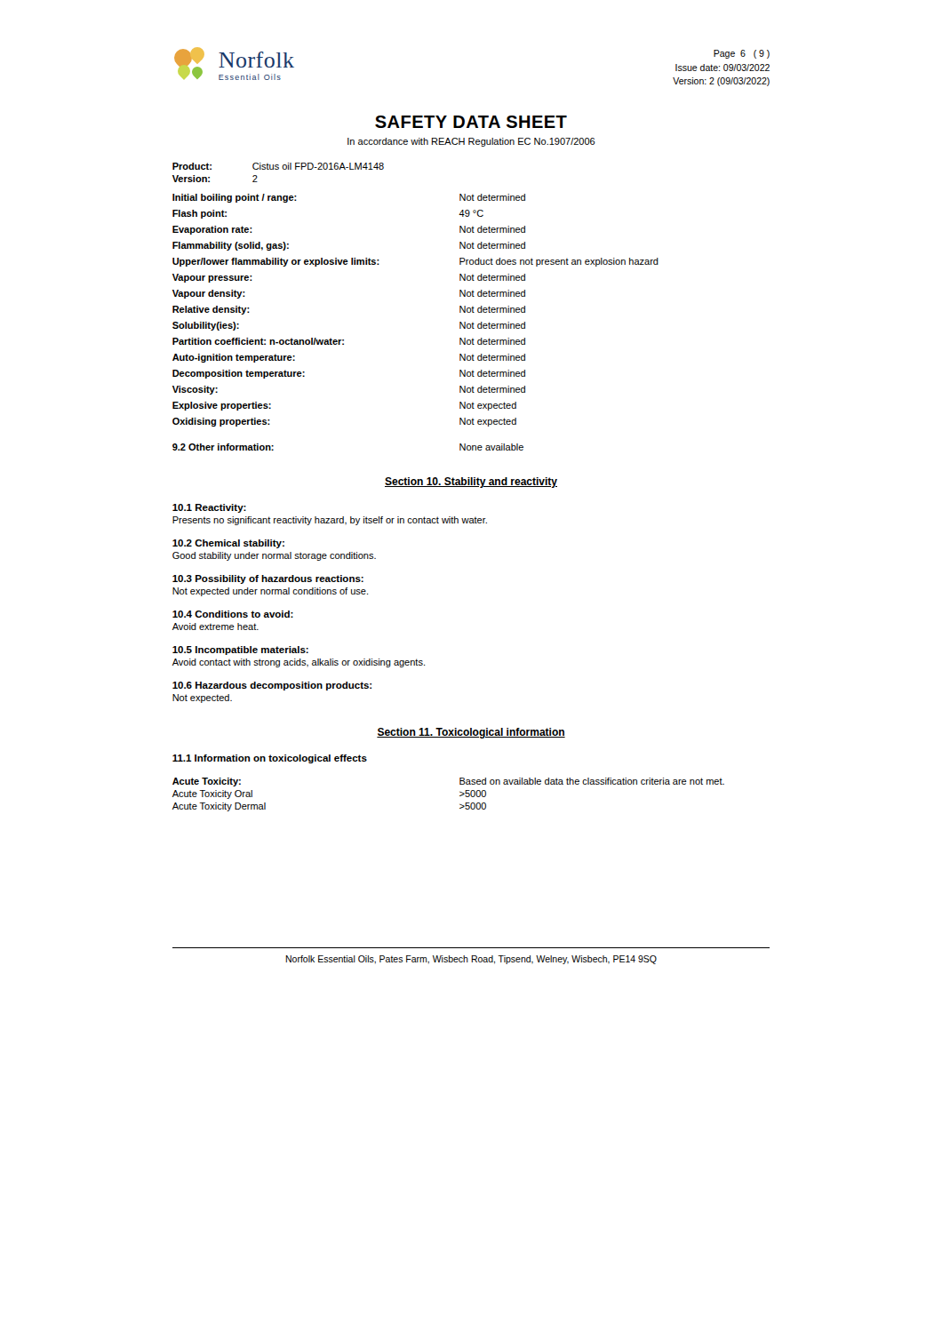Norfolk
Essential Oils
Page 6 ( 9 )
Issue date: 09/03/2022
Version: 2 (09/03/2022)
SAFETY DATA SHEET
In accordance with REACH Regulation EC No.1907/2006
Product:
Cistus oil FPD-2016A-LM4148
Version:
2
| Initial boiling point / range: | Not determined |
| Flash point: | 49 °C |
| Evaporation rate: | Not determined |
| Flammability (solid, gas): | Not determined |
| Upper/lower flammability or explosive limits: | Product does not present an explosion hazard |
| Vapour pressure: | Not determined |
| Vapour density: | Not determined |
| Relative density: | Not determined |
| Solubility(ies): | Not determined |
| Partition coefficient: n-octanol/water: | Not determined |
| Auto-ignition temperature: | Not determined |
| Decomposition temperature: | Not determined |
| Viscosity: | Not determined |
| Explosive properties: | Not expected |
| Oxidising properties: | Not expected |
9.2 Other information:
None available
Section 10. Stability and reactivity
10.1 Reactivity:
Presents no significant reactivity hazard, by itself or in contact with water.
10.2 Chemical stability:
Good stability under normal storage conditions.
10.3 Possibility of hazardous reactions:
Not expected under normal conditions of use.
10.4 Conditions to avoid:
Avoid extreme heat.
10.5 Incompatible materials:
Avoid contact with strong acids, alkalis or oxidising agents.
10.6 Hazardous decomposition products:
Not expected.
Section 11. Toxicological information
11.1 Information on toxicological effects
Acute Toxicity:
Based on available data the classification criteria are not met.
Acute Toxicity Oral
>5000
Acute Toxicity Dermal
>5000
Norfolk Essential Oils, Pates Farm, Wisbech Road, Tipsend, Welney, Wisbech, PE14 9SQ